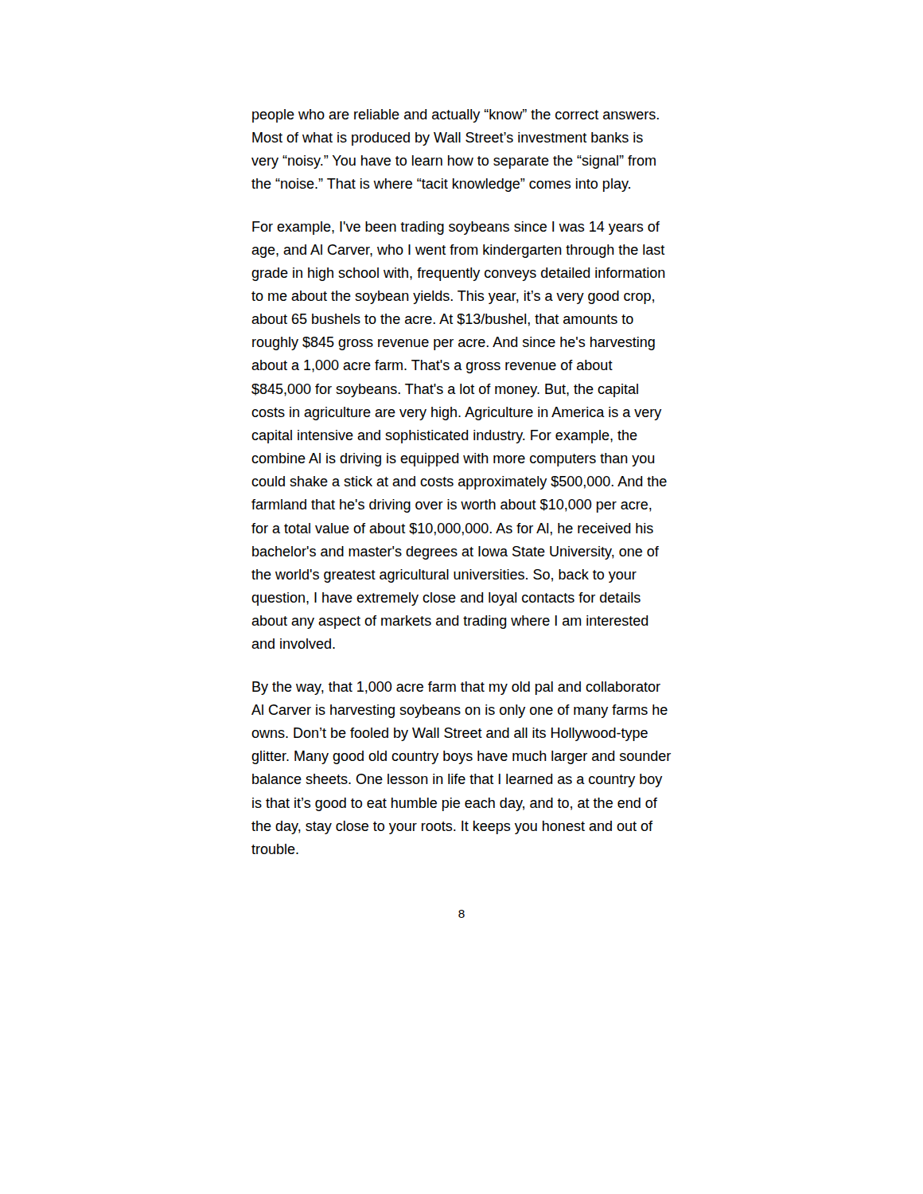people who are reliable and actually “know” the correct answers. Most of what is produced by Wall Street’s investment banks is very “noisy.” You have to learn how to separate the “signal” from the “noise.” That is where “tacit knowledge” comes into play.
For example, I've been trading soybeans since I was 14 years of age, and Al Carver, who I went from kindergarten through the last grade in high school with, frequently conveys detailed information to me about the soybean yields. This year, it’s a very good crop, about 65 bushels to the acre. At $13/bushel, that amounts to roughly $845 gross revenue per acre. And since he's harvesting about a 1,000 acre farm. That's a gross revenue of about $845,000 for soybeans. That's a lot of money. But, the capital costs in agriculture are very high. Agriculture in America is a very capital intensive and sophisticated industry. For example, the combine Al is driving is equipped with more computers than you could shake a stick at and costs approximately $500,000. And the farmland that he's driving over is worth about $10,000 per acre, for a total value of about $10,000,000. As for Al, he received his bachelor's and master's degrees at Iowa State University, one of the world's greatest agricultural universities. So, back to your question, I have extremely close and loyal contacts for details about any aspect of markets and trading where I am interested and involved.
By the way, that 1,000 acre farm that my old pal and collaborator Al Carver is harvesting soybeans on is only one of many farms he owns. Don’t be fooled by Wall Street and all its Hollywood-type glitter. Many good old country boys have much larger and sounder balance sheets. One lesson in life that I learned as a country boy is that it’s good to eat humble pie each day, and to, at the end of the day, stay close to your roots. It keeps you honest and out of trouble.
8